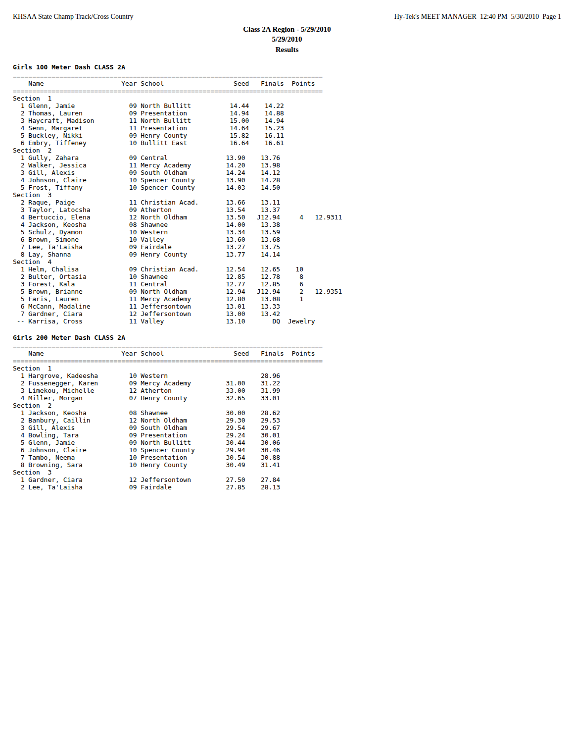KHSAA State Champ Track/Cross Country Hy-Tek's MEET MANAGER 12:40 PM 5/30/2010 Page 1
Class 2A Region - 5/29/2010
5/29/2010
Results
Girls 100 Meter Dash CLASS 2A
================================================================================
    Name                    Year School                  Seed   Finals  Points
================================================================================
Section  1
  1 Glenn, Jamie              09 North Bullitt          14.44    14.22
  2 Thomas, Lauren            09 Presentation           14.94    14.88
  3 Haycraft, Madison         11 North Bullitt          15.00    14.94
  4 Senn, Margaret            11 Presentation           14.64    15.23
  5 Buckley, Nikki            09 Henry County           15.82    16.11
  6 Embry, Tiffeney           10 Bullitt East           16.64    16.61
Section  2
  1 Gully, Zahara             09 Central               13.90    13.76
  2 Walker, Jessica           11 Mercy Academy         14.20    13.98
  3 Gill, Alexis              09 South Oldham          14.24    14.12
  4 Johnson, Claire           10 Spencer County        13.90    14.28
  5 Frost, Tiffany            10 Spencer County        14.03    14.50
Section  3
  2 Raque, Paige              11 Christian Acad.       13.66    13.11
  3 Taylor, Latocsha          09 Atherton              13.54    13.37
  4 Bertuccio, Elena          12 North Oldham          13.50   J12.94     4   12.9311
  4 Jackson, Keosha           08 Shawnee               14.00    13.38
  5 Schulz, Dyamon            10 Western               13.34    13.59
  6 Brown, Simone             10 Valley                13.60    13.68
  7 Lee, Ta'Laisha            09 Fairdale              13.27    13.75
  8 Lay, Shanna               09 Henry County          13.77    14.14
Section  4
  1 Helm, Chalisa             09 Christian Acad.       12.54    12.65    10
  2 Bulter, Ortasia           10 Shawnee               12.85    12.78     8
  3 Forest, Kala              11 Central               12.77    12.85     6
  5 Brown, Brianne            09 North Oldham          12.94   J12.94     2   12.9351
  5 Faris, Lauren             11 Mercy Academy         12.80    13.08     1
  6 McCann, Madaline          11 Jeffersontown         13.01    13.33
  7 Gardner, Ciara            12 Jeffersontown         13.00    13.42
 -- Karrisa, Cross            11 Valley                13.10       DQ  Jewelry
Girls 200 Meter Dash CLASS 2A
================================================================================
    Name                    Year School                  Seed   Finals  Points
================================================================================
Section  1
  1 Hargrove, Kadeesha        10 Western                        28.96
  2 Fussenegger, Karen        09 Mercy Academy         31.00    31.22
  3 Limekou, Michelle         12 Atherton              33.00    31.99
  4 Miller, Morgan            07 Henry County          32.65    33.01
Section  2
  1 Jackson, Keosha           08 Shawnee               30.00    28.62
  2 Banbury, Caillin          12 North Oldham          29.30    29.53
  3 Gill, Alexis              09 South Oldham          29.54    29.67
  4 Bowling, Tara             09 Presentation          29.24    30.01
  5 Glenn, Jamie              09 North Bullitt         30.44    30.06
  6 Johnson, Claire           10 Spencer County        29.94    30.46
  7 Tambo, Neema              10 Presentation          30.54    30.88
  8 Browning, Sara            10 Henry County          30.49    31.41
Section  3
  1 Gardner, Ciara            12 Jeffersontown         27.50    27.84
  2 Lee, Ta'Laisha            09 Fairdale              27.85    28.13